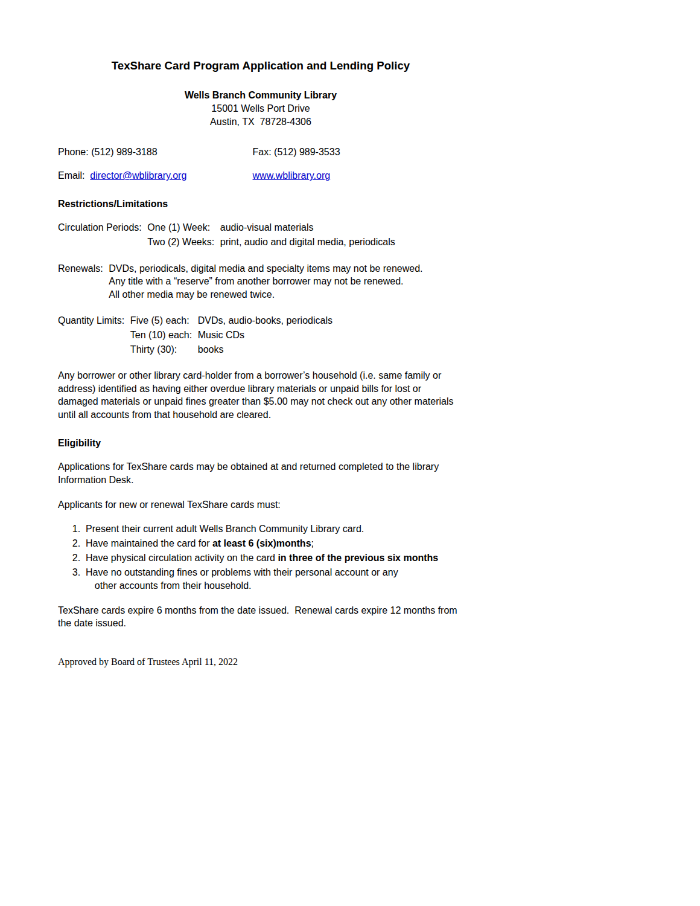TexShare Card Program Application and Lending Policy
Wells Branch Community Library
15001 Wells Port Drive
Austin, TX 78728-4306
Phone: (512) 989-3188
Fax: (512) 989-3533
Email: director@wblibrary.org
www.wblibrary.org
Restrictions/Limitations
| Circulation Periods: | One (1) Week: | audio-visual materials |
| | Two (2) Weeks: | print, audio and digital media, periodicals |
| Renewals: | DVDs, periodicals, digital media and specialty items may not be renewed. Any title with a “reserve” from another borrower may not be renewed. All other media may be renewed twice. |
| Quantity Limits: | Five (5) each: | DVDs, audio-books, periodicals |
| | Ten (10) each: | Music CDs |
| | Thirty (30): | books |
Any borrower or other library card-holder from a borrower’s household (i.e. same family or address) identified as having either overdue library materials or unpaid bills for lost or damaged materials or unpaid fines greater than $5.00 may not check out any other materials until all accounts from that household are cleared.
Eligibility
Applications for TexShare cards may be obtained at and returned completed to the library Information Desk.
Applicants for new or renewal TexShare cards must:
Present their current adult Wells Branch Community Library card.
Have maintained the card for at least 6 (six)months;
Have physical circulation activity on the card in three of the previous six months
Have no outstanding fines or problems with their personal account or any other accounts from their household.
TexShare cards expire 6 months from the date issued. Renewal cards expire 12 months from the date issued.
Approved by Board of Trustees April 11, 2022